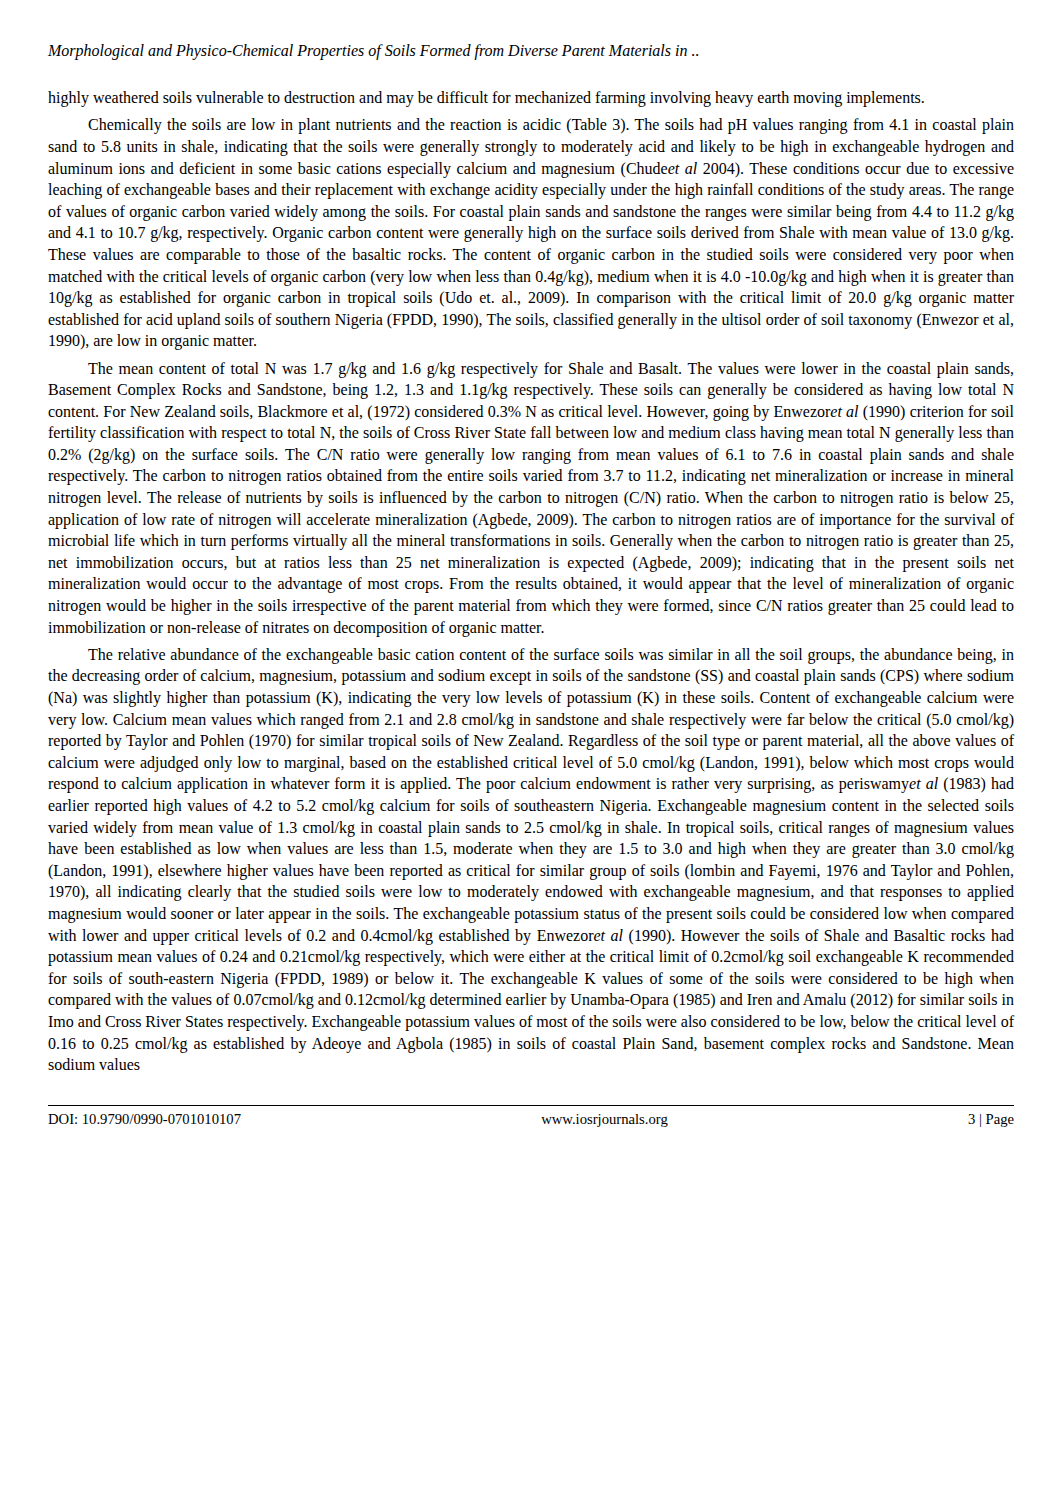Morphological and Physico-Chemical Properties of Soils Formed from Diverse Parent Materials in ..
highly weathered soils vulnerable to destruction and may be difficult for mechanized farming involving heavy earth moving implements.
Chemically the soils are low in plant nutrients and the reaction is acidic (Table 3). The soils had pH values ranging from 4.1 in coastal plain sand to 5.8 units in shale, indicating that the soils were generally strongly to moderately acid and likely to be high in exchangeable hydrogen and aluminum ions and deficient in some basic cations especially calcium and magnesium (Chudeet al 2004). These conditions occur due to excessive leaching of exchangeable bases and their replacement with exchange acidity especially under the high rainfall conditions of the study areas. The range of values of organic carbon varied widely among the soils. For coastal plain sands and sandstone the ranges were similar being from 4.4 to 11.2 g/kg and 4.1 to 10.7 g/kg, respectively. Organic carbon content were generally high on the surface soils derived from Shale with mean value of 13.0 g/kg. These values are comparable to those of the basaltic rocks. The content of organic carbon in the studied soils were considered very poor when matched with the critical levels of organic carbon (very low when less than 0.4g/kg), medium when it is 4.0 -10.0g/kg and high when it is greater than 10g/kg as established for organic carbon in tropical soils (Udo et. al., 2009). In comparison with the critical limit of 20.0 g/kg organic matter established for acid upland soils of southern Nigeria (FPDD, 1990), The soils, classified generally in the ultisol order of soil taxonomy (Enwezor et al, 1990), are low in organic matter.
The mean content of total N was 1.7 g/kg and 1.6 g/kg respectively for Shale and Basalt. The values were lower in the coastal plain sands, Basement Complex Rocks and Sandstone, being 1.2, 1.3 and 1.1g/kg respectively. These soils can generally be considered as having low total N content. For New Zealand soils, Blackmore et al, (1972) considered 0.3% N as critical level. However, going by Enwezoret al (1990) criterion for soil fertility classification with respect to total N, the soils of Cross River State fall between low and medium class having mean total N generally less than 0.2% (2g/kg) on the surface soils. The C/N ratio were generally low ranging from mean values of 6.1 to 7.6 in coastal plain sands and shale respectively. The carbon to nitrogen ratios obtained from the entire soils varied from 3.7 to 11.2, indicating net mineralization or increase in mineral nitrogen level. The release of nutrients by soils is influenced by the carbon to nitrogen (C/N) ratio. When the carbon to nitrogen ratio is below 25, application of low rate of nitrogen will accelerate mineralization (Agbede, 2009). The carbon to nitrogen ratios are of importance for the survival of microbial life which in turn performs virtually all the mineral transformations in soils. Generally when the carbon to nitrogen ratio is greater than 25, net immobilization occurs, but at ratios less than 25 net mineralization is expected (Agbede, 2009); indicating that in the present soils net mineralization would occur to the advantage of most crops. From the results obtained, it would appear that the level of mineralization of organic nitrogen would be higher in the soils irrespective of the parent material from which they were formed, since C/N ratios greater than 25 could lead to immobilization or non-release of nitrates on decomposition of organic matter.
The relative abundance of the exchangeable basic cation content of the surface soils was similar in all the soil groups, the abundance being, in the decreasing order of calcium, magnesium, potassium and sodium except in soils of the sandstone (SS) and coastal plain sands (CPS) where sodium (Na) was slightly higher than potassium (K), indicating the very low levels of potassium (K) in these soils. Content of exchangeable calcium were very low. Calcium mean values which ranged from 2.1 and 2.8 cmol/kg in sandstone and shale respectively were far below the critical (5.0 cmol/kg) reported by Taylor and Pohlen (1970) for similar tropical soils of New Zealand. Regardless of the soil type or parent material, all the above values of calcium were adjudged only low to marginal, based on the established critical level of 5.0 cmol/kg (Landon, 1991), below which most crops would respond to calcium application in whatever form it is applied. The poor calcium endowment is rather very surprising, as periswamyet al (1983) had earlier reported high values of 4.2 to 5.2 cmol/kg calcium for soils of southeastern Nigeria. Exchangeable magnesium content in the selected soils varied widely from mean value of 1.3 cmol/kg in coastal plain sands to 2.5 cmol/kg in shale. In tropical soils, critical ranges of magnesium values have been established as low when values are less than 1.5, moderate when they are 1.5 to 3.0 and high when they are greater than 3.0 cmol/kg (Landon, 1991), elsewhere higher values have been reported as critical for similar group of soils (lombin and Fayemi, 1976 and Taylor and Pohlen, 1970), all indicating clearly that the studied soils were low to moderately endowed with exchangeable magnesium, and that responses to applied magnesium would sooner or later appear in the soils. The exchangeable potassium status of the present soils could be considered low when compared with lower and upper critical levels of 0.2 and 0.4cmol/kg established by Enwezoret al (1990). However the soils of Shale and Basaltic rocks had potassium mean values of 0.24 and 0.21cmol/kg respectively, which were either at the critical limit of 0.2cmol/kg soil exchangeable K recommended for soils of south-eastern Nigeria (FPDD, 1989) or below it. The exchangeable K values of some of the soils were considered to be high when compared with the values of 0.07cmol/kg and 0.12cmol/kg determined earlier by Unamba-Opara (1985) and Iren and Amalu (2012) for similar soils in Imo and Cross River States respectively. Exchangeable potassium values of most of the soils were also considered to be low, below the critical level of 0.16 to 0.25 cmol/kg as established by Adeoye and Agbola (1985) in soils of coastal Plain Sand, basement complex rocks and Sandstone. Mean sodium values
DOI: 10.9790/0990-0701010107 www.iosrjournals.org 3 | Page